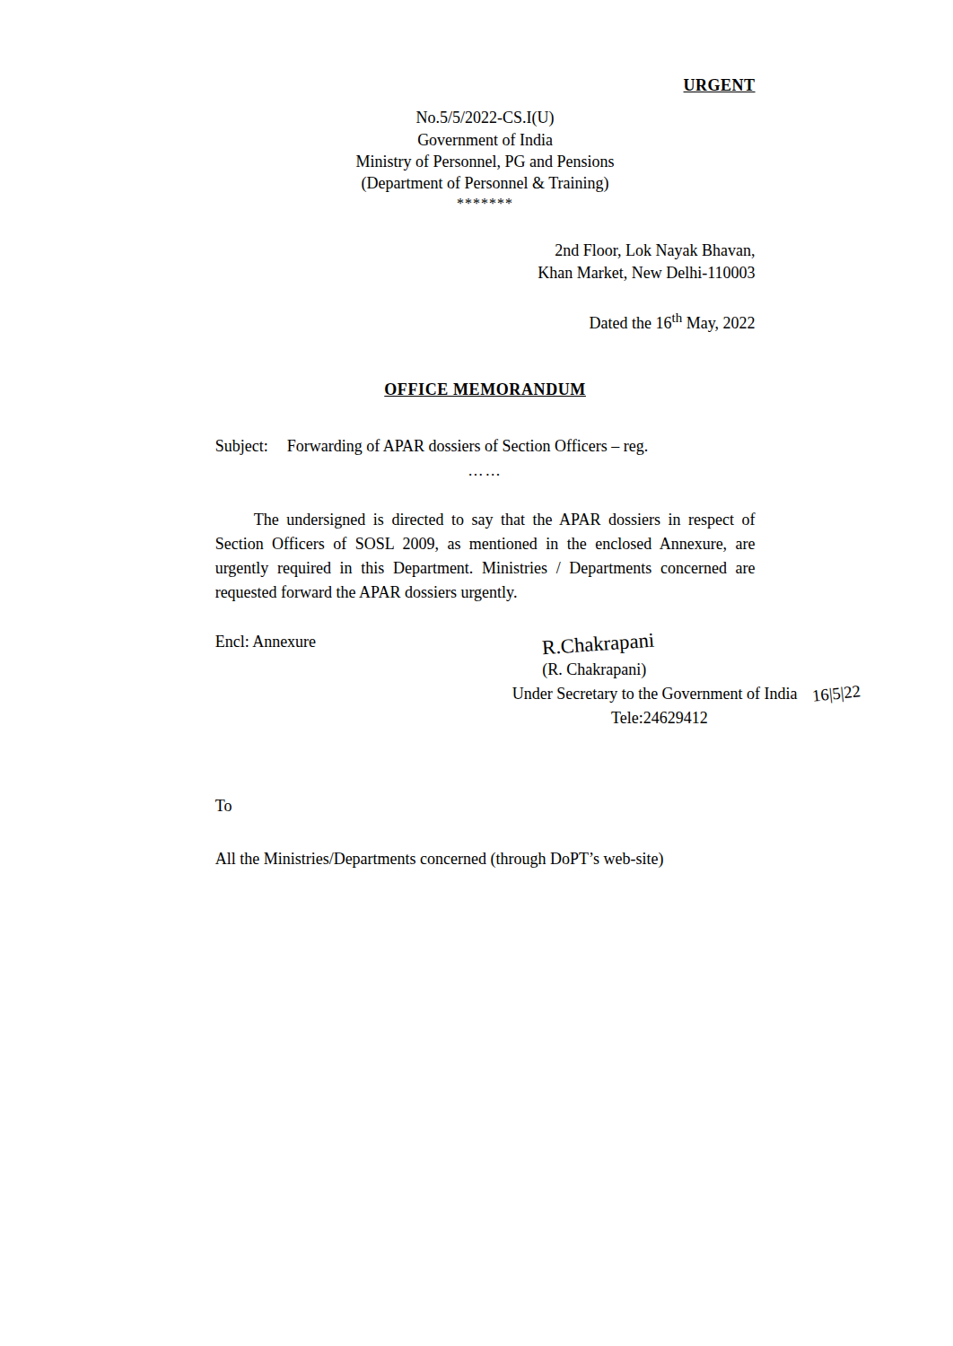URGENT
No.5/5/2022-CS.I(U)
Government of India
Ministry of Personnel, PG and Pensions
(Department of Personnel & Training)
*******
2nd Floor, Lok Nayak Bhavan,
Khan Market, New Delhi-110003
Dated the 16th May, 2022
OFFICE MEMORANDUM
Subject: Forwarding of APAR dossiers of Section Officers – reg.
……
The undersigned is directed to say that the APAR dossiers in respect of Section Officers of SOSL 2009, as mentioned in the enclosed Annexure, are urgently required in this Department. Ministries / Departments concerned are requested forward the APAR dossiers urgently.
Encl: Annexure
R.Chakrapani
(R. Chakrapani)
Under Secretary to the Government of India 16|5|22
Tele:24629412
To
All the Ministries/Departments concerned (through DoPT’s web-site)